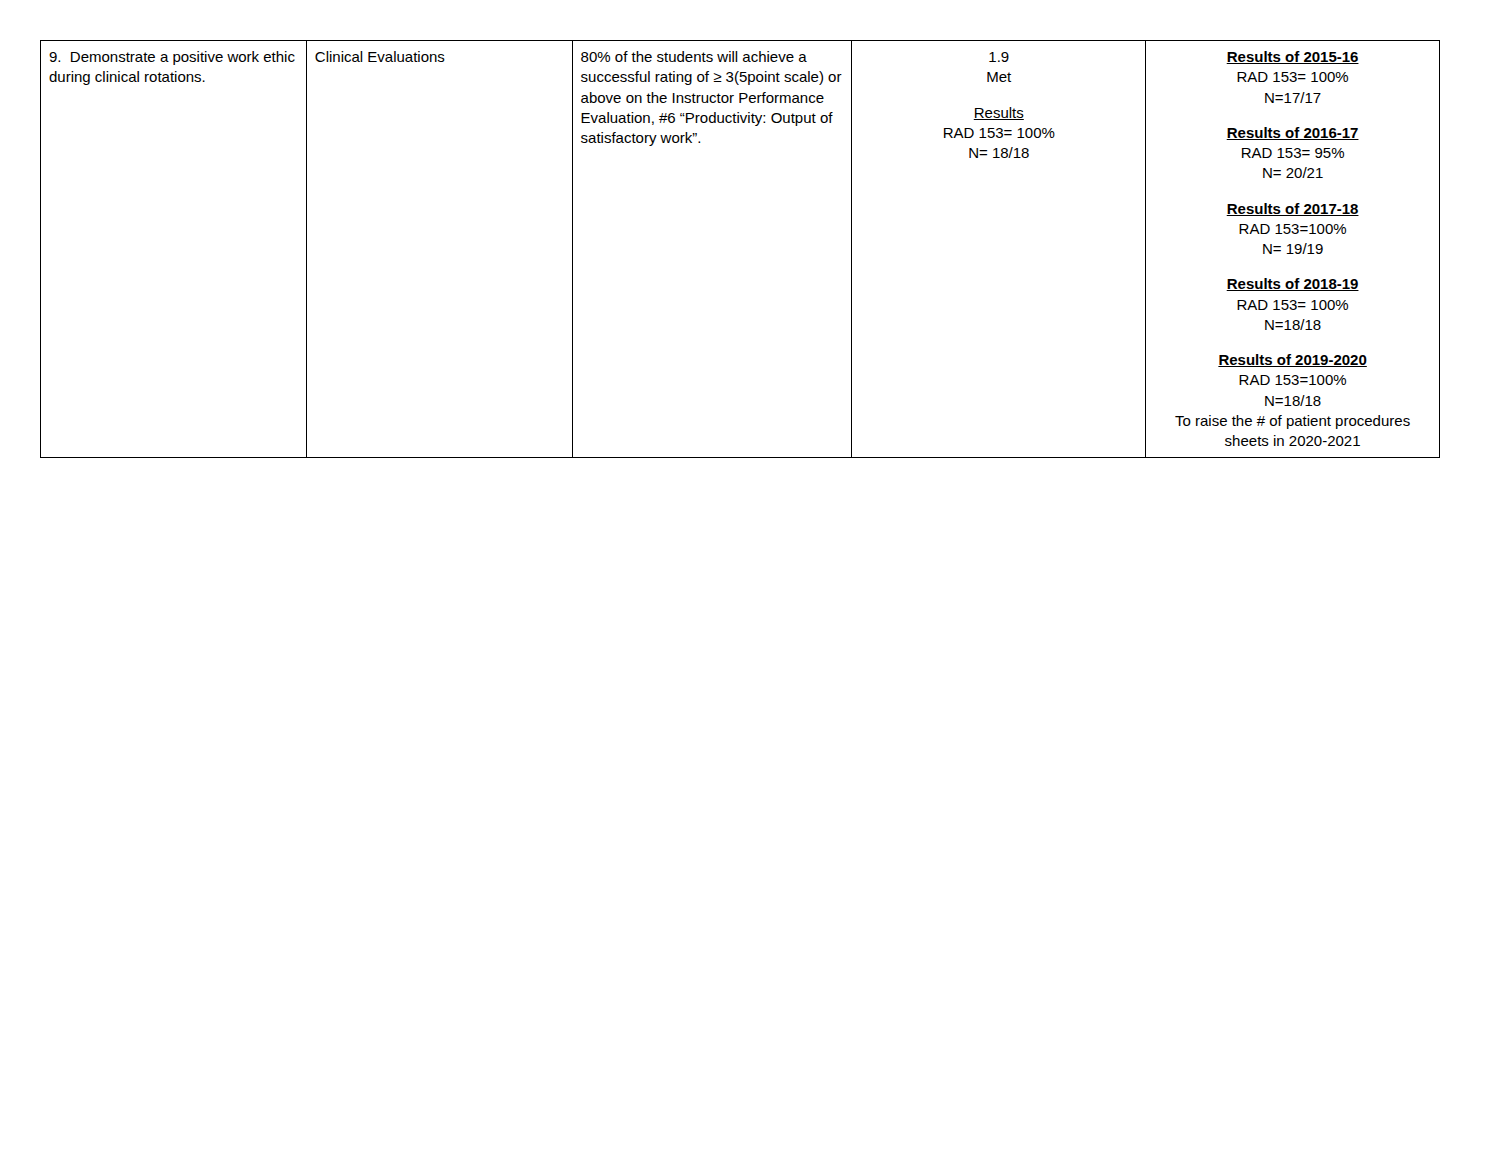| 9. Demonstrate a positive work ethic during clinical rotations. | Clinical Evaluations | 80% of the students will achieve a successful rating of ≥ 3(5point scale) or above on the Instructor Performance Evaluation, #6 “Productivity: Output of satisfactory work”. | 1.9 Met Results RAD 153= 100% N= 18/18 | Results of 2015-16 RAD 153= 100% N=17/17 Results of 2016-17 RAD 153= 95% N= 20/21 Results of 2017-18 RAD 153=100% N= 19/19 Results of 2018-19 RAD 153= 100% N=18/18 Results of 2019-2020 RAD 153=100% N=18/18 To raise the # of patient procedures sheets in 2020-2021 |